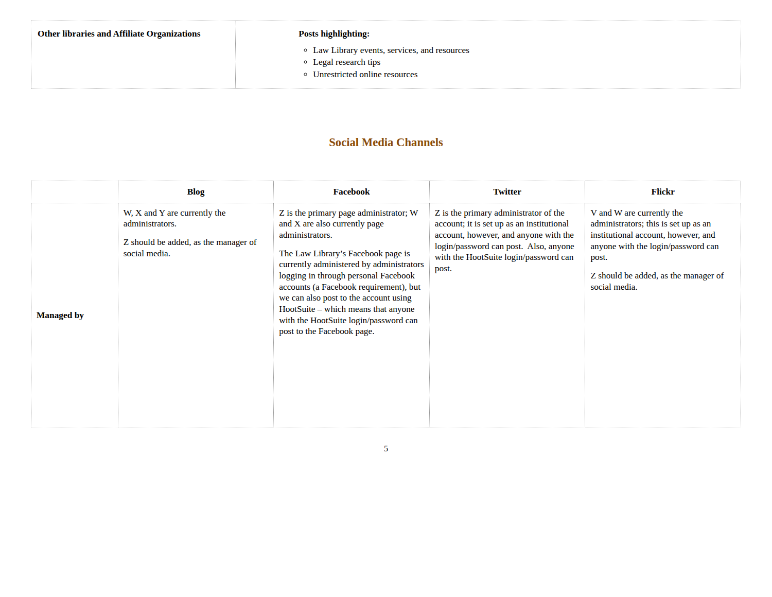| Other libraries and Affiliate Organizations | Posts highlighting: Law Library events, services, and resources Legal research tips Unrestricted online resources |
Social Media Channels
| | Blog | Facebook | Twitter | Flickr |
| --- | --- | --- | --- | --- |
| Managed by | W, X and Y are currently the administrators. Z should be added, as the manager of social media. | Z is the primary page administrator; W and X are also currently page administrators. The Law Library’s Facebook page is currently administered by administrators logging in through personal Facebook accounts (a Facebook requirement), but we can also post to the account using HootSuite – which means that anyone with the HootSuite login/password can post to the Facebook page. | Z is the primary administrator of the account; it is set up as an institutional account, however, and anyone with the login/password can post. Also, anyone with the HootSuite login/password can post. | V and W are currently the administrators; this is set up as an institutional account, however, and anyone with the login/password can post. Z should be added, as the manager of social media. |
5